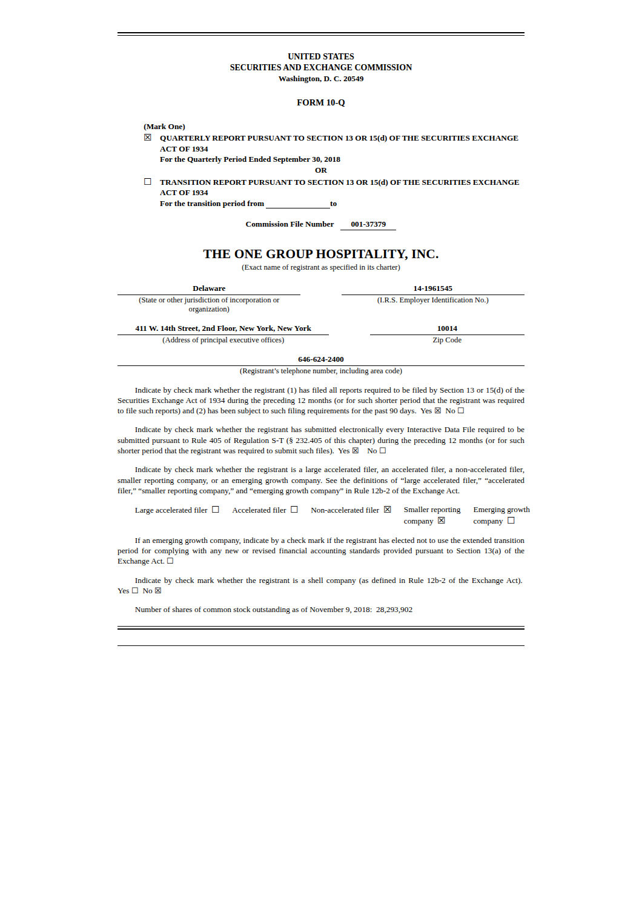UNITED STATES
SECURITIES AND EXCHANGE COMMISSION
Washington, D. C. 20549
FORM 10-Q
(Mark One)
| ☒ | QUARTERLY REPORT PURSUANT TO SECTION 13 OR 15(d) OF THE SECURITIES EXCHANGE ACT OF 1934 For the Quarterly Period Ended September 30, 2018 |
OR
| ☐ | TRANSITION REPORT PURSUANT TO SECTION 13 OR 15(d) OF THE SECURITIES EXCHANGE ACT OF 1934 For the transition period from to |
Commission File Number 001-37379
THE ONE GROUP HOSPITALITY, INC.
(Exact name of registrant as specified in its charter)
| Delaware (State or other jurisdiction of incorporation or organization) | | 14-1961545 (I.R.S. Employer Identification No.) |
| 411 W. 14th Street, 2nd Floor, New York, New York (Address of principal executive offices) | | 10014 Zip Code |
646-624-2400 (Registrant’s telephone number, including area code)
Indicate by check mark whether the registrant (1) has filed all reports required to be filed by Section 13 or 15(d) of the Securities Exchange Act of 1934 during the preceding 12 months (or for such shorter period that the registrant was required to file such reports) and (2) has been subject to such filing requirements for the past 90 days. Yes ☒ No ☐
Indicate by check mark whether the registrant has submitted electronically every Interactive Data File required to be submitted pursuant to Rule 405 of Regulation S-T (§ 232.405 of this chapter) during the preceding 12 months (or for such shorter period that the registrant was required to submit such files). Yes ☒ No ☐
Indicate by check mark whether the registrant is a large accelerated filer, an accelerated filer, a non-accelerated filer, smaller reporting company, or an emerging growth company. See the definitions of “large accelerated filer,” “accelerated filer,” “smaller reporting company,” and “emerging growth company” in Rule 12b-2 of the Exchange Act.
| Large accelerated filer ☐ | Accelerated filer ☐ | Non-accelerated filer ☒ | Smaller reporting company ☒ | Emerging growth company ☐ |
If an emerging growth company, indicate by a check mark if the registrant has elected not to use the extended transition period for complying with any new or revised financial accounting standards provided pursuant to Section 13(a) of the Exchange Act. ☐
Indicate by check mark whether the registrant is a shell company (as defined in Rule 12b-2 of the Exchange Act). Yes ☐ No ☒
Number of shares of common stock outstanding as of November 9, 2018: 28,293,902